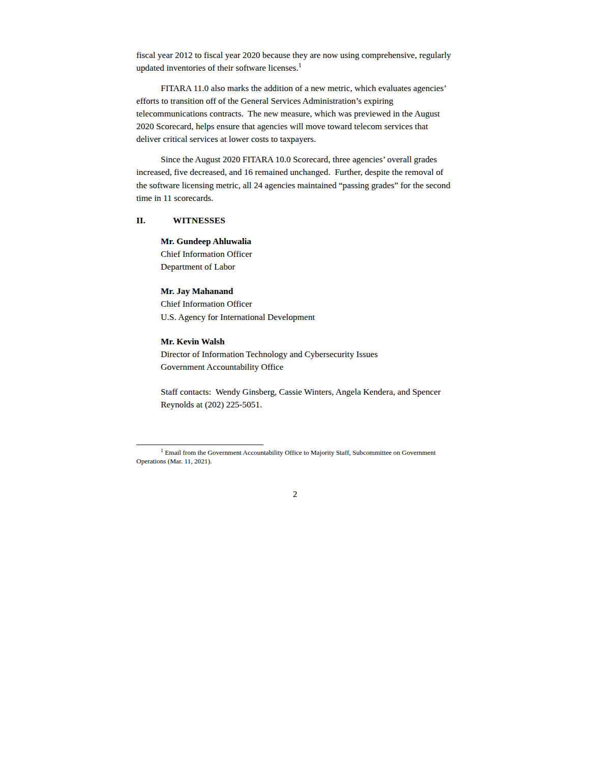fiscal year 2012 to fiscal year 2020 because they are now using comprehensive, regularly updated inventories of their software licenses.1
FITARA 11.0 also marks the addition of a new metric, which evaluates agencies’ efforts to transition off of the General Services Administration’s expiring telecommunications contracts. The new measure, which was previewed in the August 2020 Scorecard, helps ensure that agencies will move toward telecom services that deliver critical services at lower costs to taxpayers.
Since the August 2020 FITARA 10.0 Scorecard, three agencies’ overall grades increased, five decreased, and 16 remained unchanged. Further, despite the removal of the software licensing metric, all 24 agencies maintained “passing grades” for the second time in 11 scorecards.
II. WITNESSES
Mr. Gundeep Ahluwalia
Chief Information Officer
Department of Labor
Mr. Jay Mahanand
Chief Information Officer
U.S. Agency for International Development
Mr. Kevin Walsh
Director of Information Technology and Cybersecurity Issues
Government Accountability Office
Staff contacts: Wendy Ginsberg, Cassie Winters, Angela Kendera, and Spencer
Reynolds at (202) 225-5051.
1 Email from the Government Accountability Office to Majority Staff, Subcommittee on Government Operations (Mar. 11, 2021).
2